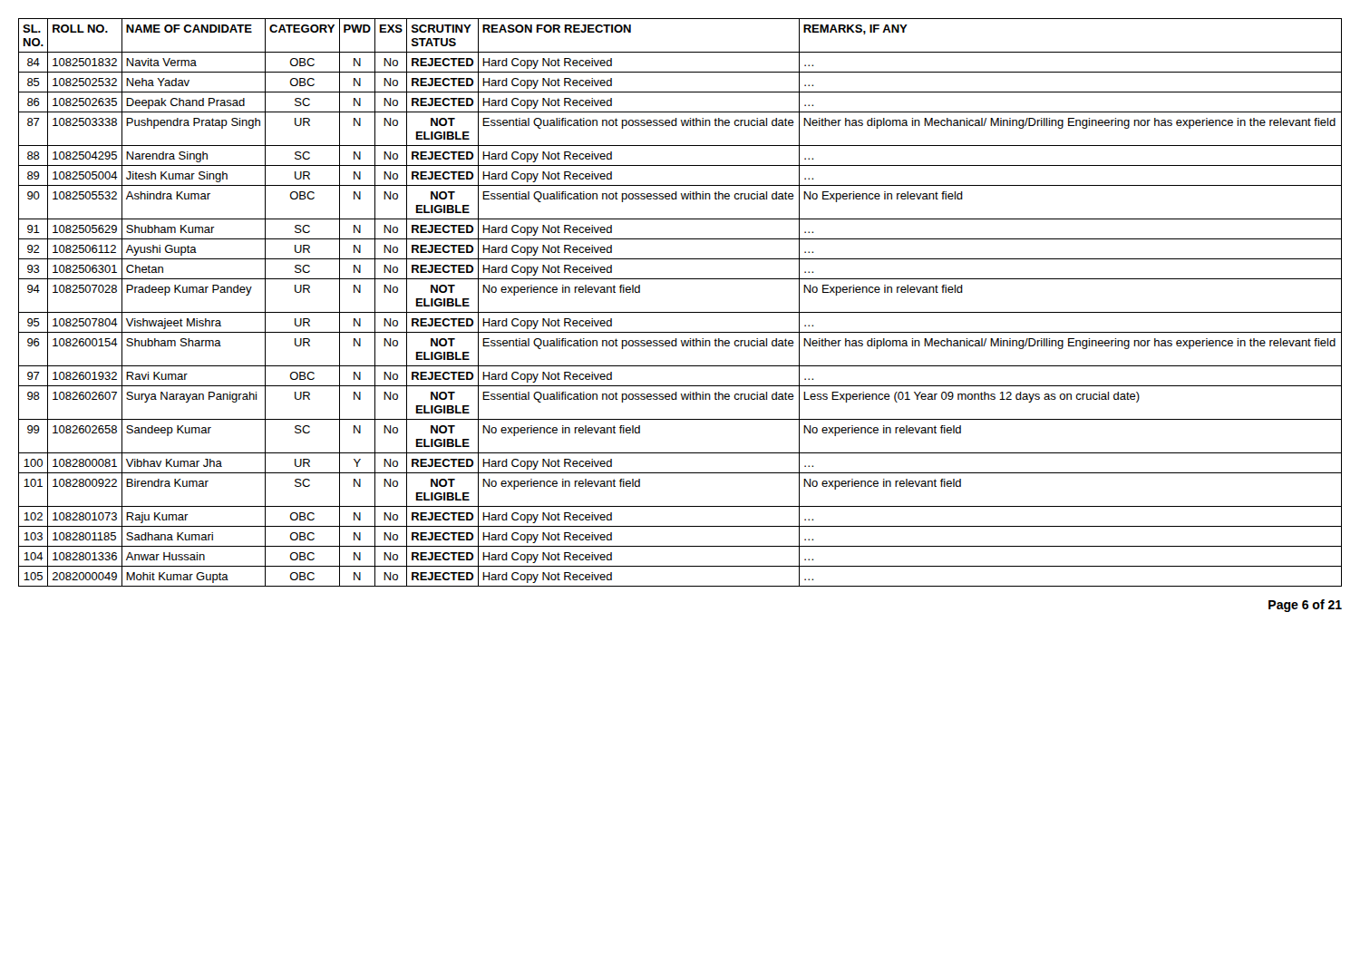| SL. NO. | ROLL NO. | NAME OF CANDIDATE | CATEGORY | PWD | EXS | SCRUTINY STATUS | REASON FOR REJECTION | REMARKS, IF ANY |
| --- | --- | --- | --- | --- | --- | --- | --- | --- |
| 84 | 1082501832 | Navita Verma | OBC | N | No | REJECTED | Hard Copy Not Received | … |
| 85 | 1082502532 | Neha Yadav | OBC | N | No | REJECTED | Hard Copy Not Received | … |
| 86 | 1082502635 | Deepak Chand Prasad | SC | N | No | REJECTED | Hard Copy Not Received | … |
| 87 | 1082503338 | Pushpendra Pratap Singh | UR | N | No | NOT ELIGIBLE | Essential Qualification not possessed within the crucial date | Neither has diploma in Mechanical/ Mining/Drilling Engineering nor has experience in the relevant field |
| 88 | 1082504295 | Narendra Singh | SC | N | No | REJECTED | Hard Copy Not Received | … |
| 89 | 1082505004 | Jitesh Kumar Singh | UR | N | No | REJECTED | Hard Copy Not Received | … |
| 90 | 1082505532 | Ashindra Kumar | OBC | N | No | NOT ELIGIBLE | Essential Qualification not possessed within the crucial date | No Experience in relevant field |
| 91 | 1082505629 | Shubham Kumar | SC | N | No | REJECTED | Hard Copy Not Received | … |
| 92 | 1082506112 | Ayushi Gupta | UR | N | No | REJECTED | Hard Copy Not Received | … |
| 93 | 1082506301 | Chetan | SC | N | No | REJECTED | Hard Copy Not Received | … |
| 94 | 1082507028 | Pradeep Kumar Pandey | UR | N | No | NOT ELIGIBLE | No experience in relevant field | No Experience in relevant field |
| 95 | 1082507804 | Vishwajeet Mishra | UR | N | No | REJECTED | Hard Copy Not Received | … |
| 96 | 1082600154 | Shubham Sharma | UR | N | No | NOT ELIGIBLE | Essential Qualification not possessed within the crucial date | Neither has diploma in Mechanical/ Mining/Drilling Engineering nor has experience in the relevant field |
| 97 | 1082601932 | Ravi Kumar | OBC | N | No | REJECTED | Hard Copy Not Received | … |
| 98 | 1082602607 | Surya Narayan Panigrahi | UR | N | No | NOT ELIGIBLE | Essential Qualification not possessed within the crucial date | Less Experience (01 Year 09 months 12 days as on crucial date) |
| 99 | 1082602658 | Sandeep Kumar | SC | N | No | NOT ELIGIBLE | No experience in relevant field | No experience in relevant field |
| 100 | 1082800081 | Vibhav Kumar Jha | UR | Y | No | REJECTED | Hard Copy Not Received | … |
| 101 | 1082800922 | Birendra Kumar | SC | N | No | NOT ELIGIBLE | No experience in relevant field | No experience in relevant field |
| 102 | 1082801073 | Raju Kumar | OBC | N | No | REJECTED | Hard Copy Not Received | … |
| 103 | 1082801185 | Sadhana Kumari | OBC | N | No | REJECTED | Hard Copy Not Received | … |
| 104 | 1082801336 | Anwar Hussain | OBC | N | No | REJECTED | Hard Copy Not Received | … |
| 105 | 2082000049 | Mohit Kumar Gupta | OBC | N | No | REJECTED | Hard Copy Not Received | … |
Page 6 of 21